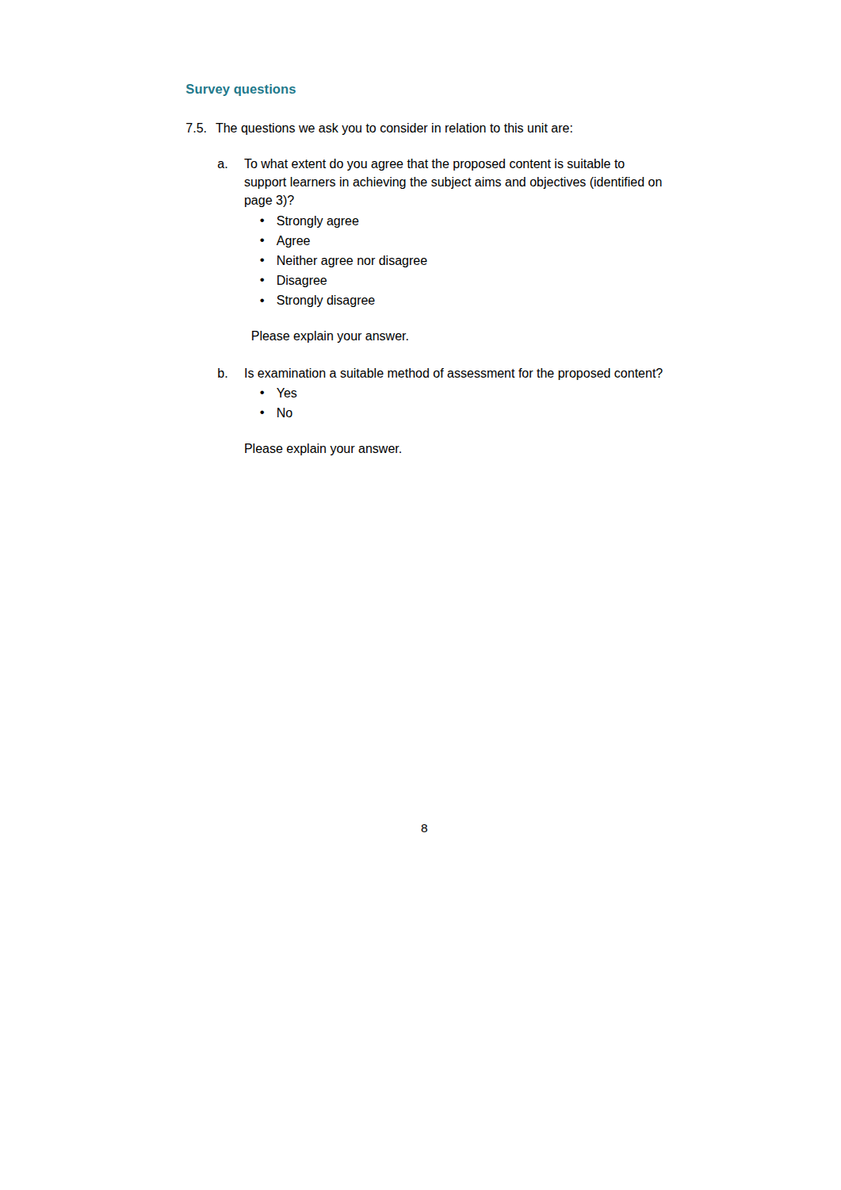Survey questions
7.5. The questions we ask you to consider in relation to this unit are:
a. To what extent do you agree that the proposed content is suitable to support learners in achieving the subject aims and objectives (identified on page 3)?
Strongly agree
Agree
Neither agree nor disagree
Disagree
Strongly disagree
Please explain your answer.
b. Is examination a suitable method of assessment for the proposed content?
Yes
No
Please explain your answer.
8